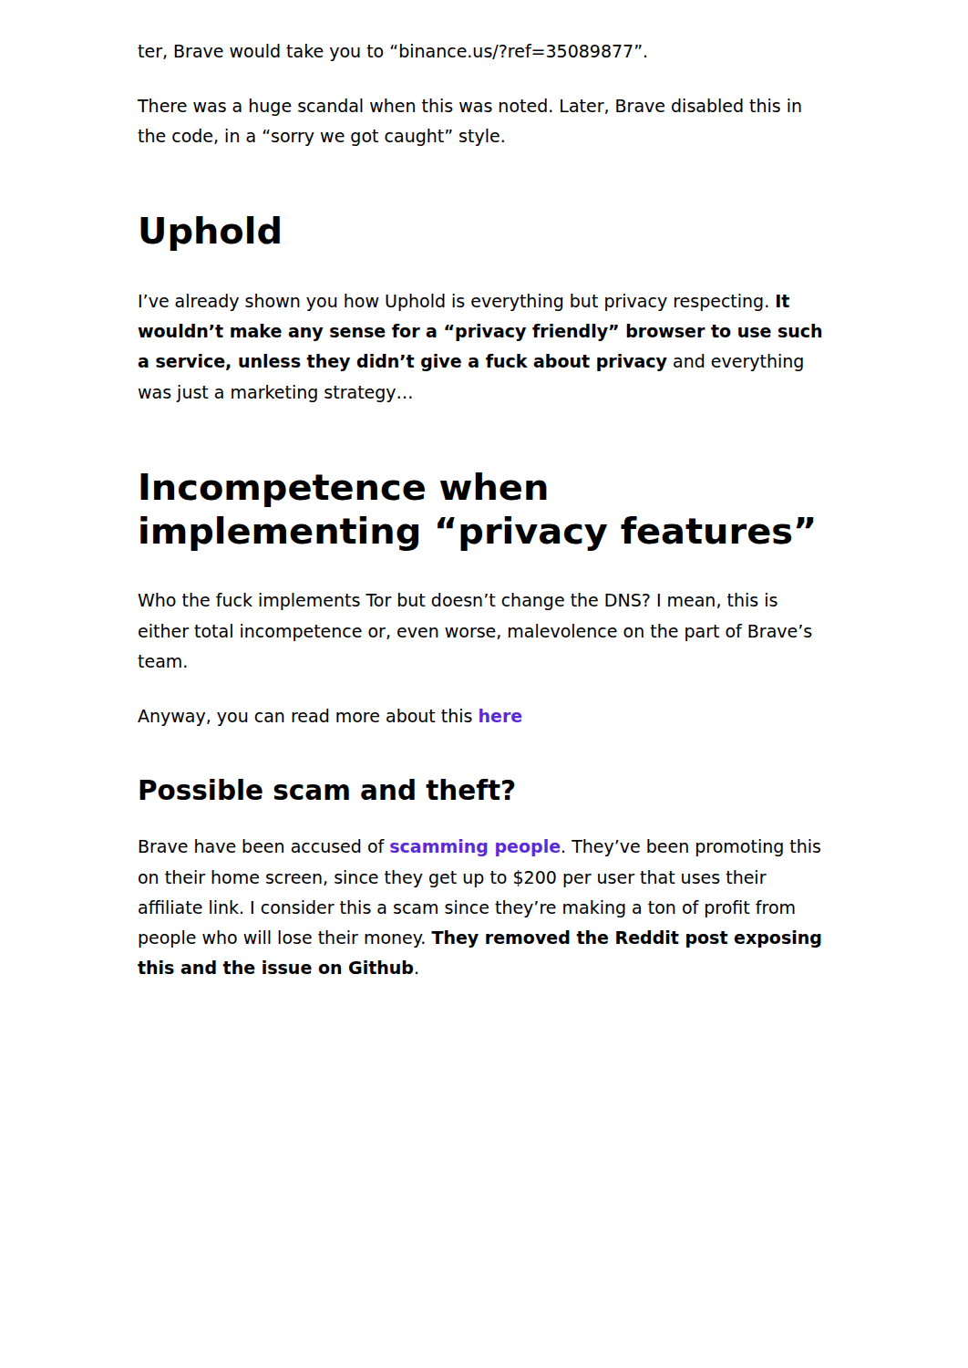ter, Brave would take you to “binance.us/?ref=35089877”.
There was a huge scandal when this was noted. Later, Brave disabled this in the code, in a “sorry we got caught” style.
Uphold
I’ve already shown you how Uphold is everything but privacy respecting. It wouldn’t make any sense for a “privacy friendly” browser to use such a service, unless they didn’t give a fuck about privacy and everything was just a marketing strategy…
Incompetence when implementing “privacy features”
Who the fuck implements Tor but doesn’t change the DNS? I mean, this is either total incompetence or, even worse, malevolence on the part of Brave’s team.
Anyway, you can read more about this here
Possible scam and theft?
Brave have been accused of scamming people. They’ve been promoting this on their home screen, since they get up to $200 per user that uses their affiliate link. I consider this a scam since they’re making a ton of profit from people who will lose their money. They removed the Reddit post exposing this and the issue on Github.